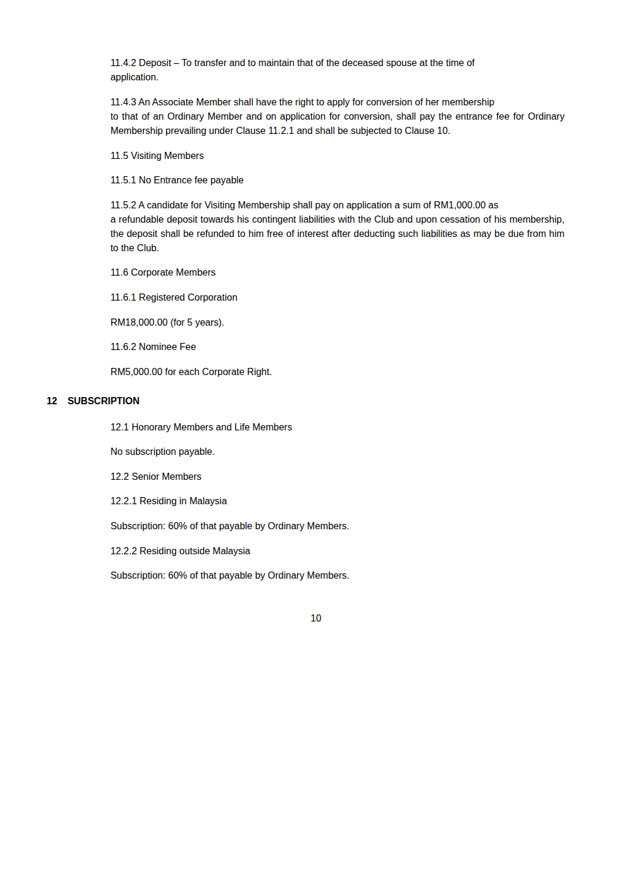11.4.2 Deposit – To transfer and to maintain that of the deceased spouse at the time of
application.
11.4.3 An Associate Member shall have the right to apply for conversion of her membership
to that of an Ordinary Member and on application for conversion, shall pay the entrance fee for Ordinary Membership prevailing under Clause 11.2.1 and shall be subjected to Clause 10.
11.5 Visiting Members
11.5.1 No Entrance fee payable
11.5.2 A candidate for Visiting Membership shall pay on application a sum of RM1,000.00 as
a refundable deposit towards his contingent liabilities with the Club and upon cessation of his membership, the deposit shall be refunded to him free of interest after deducting such liabilities as may be due from him to the Club.
11.6 Corporate Members
11.6.1 Registered Corporation
RM18,000.00 (for 5 years).
11.6.2 Nominee Fee
RM5,000.00 for each Corporate Right.
12 SUBSCRIPTION
12.1 Honorary Members and Life Members
No subscription payable.
12.2 Senior Members
12.2.1 Residing in Malaysia
Subscription: 60% of that payable by Ordinary Members.
12.2.2 Residing outside Malaysia
Subscription: 60% of that payable by Ordinary Members.
10